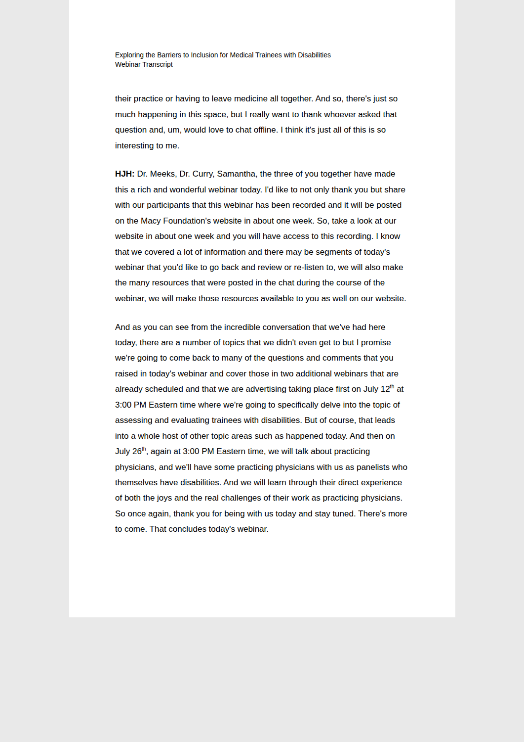Exploring the Barriers to Inclusion for Medical Trainees with Disabilities
Webinar Transcript
their practice or having to leave medicine all together. And so, there's just so much happening in this space, but I really want to thank whoever asked that question and, um, would love to chat offline. I think it's just all of this is so interesting to me.
HJH: Dr. Meeks, Dr. Curry, Samantha, the three of you together have made this a rich and wonderful webinar today. I'd like to not only thank you but share with our participants that this webinar has been recorded and it will be posted on the Macy Foundation's website in about one week. So, take a look at our website in about one week and you will have access to this recording. I know that we covered a lot of information and there may be segments of today's webinar that you'd like to go back and review or re-listen to, we will also make the many resources that were posted in the chat during the course of the webinar, we will make those resources available to you as well on our website.
And as you can see from the incredible conversation that we've had here today, there are a number of topics that we didn't even get to but I promise we're going to come back to many of the questions and comments that you raised in today's webinar and cover those in two additional webinars that are already scheduled and that we are advertising taking place first on July 12th at 3:00 PM Eastern time where we're going to specifically delve into the topic of assessing and evaluating trainees with disabilities. But of course, that leads into a whole host of other topic areas such as happened today. And then on July 26th, again at 3:00 PM Eastern time, we will talk about practicing physicians, and we'll have some practicing physicians with us as panelists who themselves have disabilities. And we will learn through their direct experience of both the joys and the real challenges of their work as practicing physicians. So once again, thank you for being with us today and stay tuned. There's more to come. That concludes today's webinar.